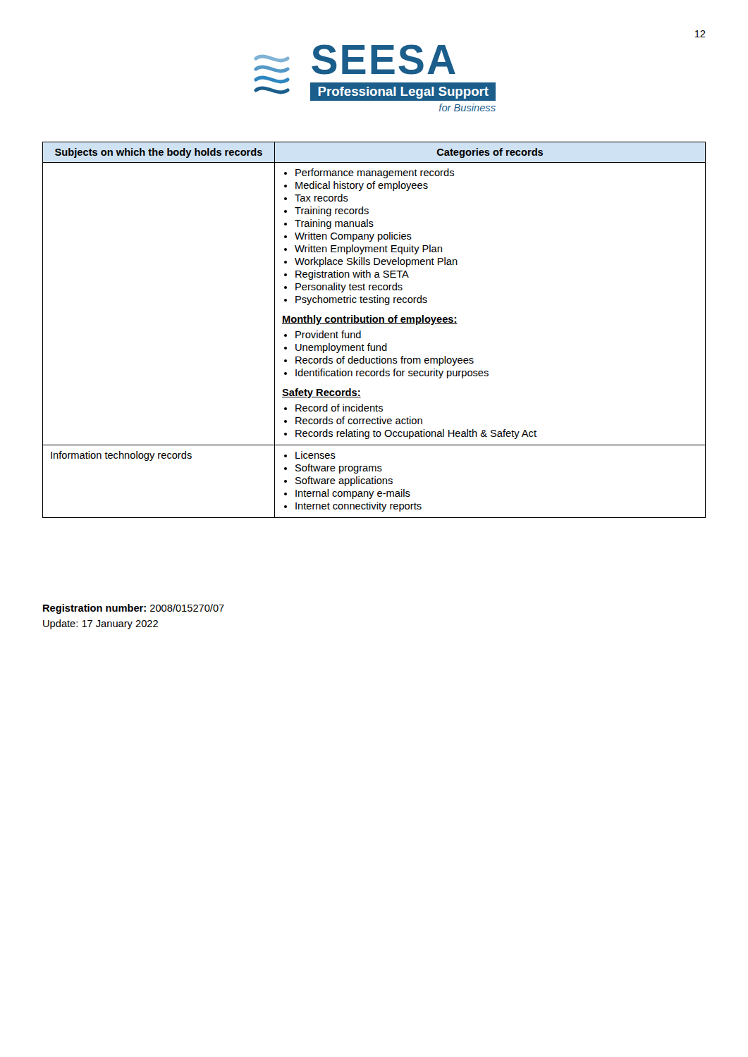12
SEESA
Professional Legal Support
for Business
| Subjects on which the body holds records | Categories of records |
| --- | --- |
| | Performance management records Medical history of employees Tax records Training records Training manuals Written Company policies Written Employment Equity Plan Workplace Skills Development Plan Registration with a SETA Personality test records Psychometric testing records Monthly contribution of employees: Provident fund Unemployment fund Records of deductions from employees Identification records for security purposes Safety Records: Record of incidents Records of corrective action Records relating to Occupational Health & Safety Act |
| Information technology records | Licenses Software programs Software applications Internal company e-mails Internet connectivity reports |
Registration number: 2008/015270/07
Update: 17 January 2022